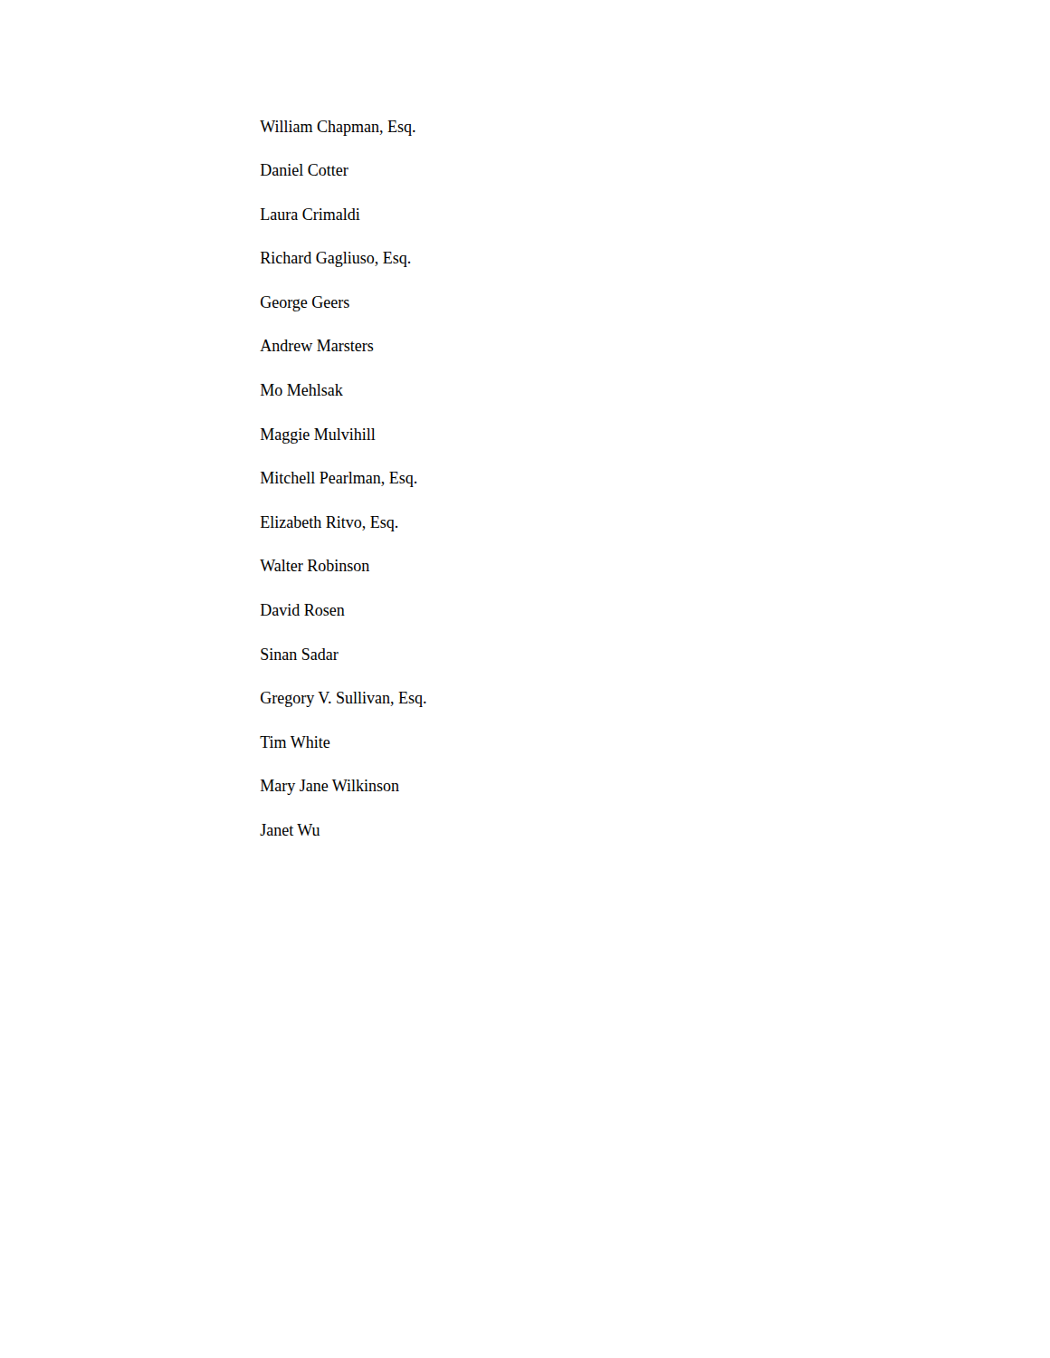William Chapman, Esq.
Daniel Cotter
Laura Crimaldi
Richard Gagliuso, Esq.
George Geers
Andrew Marsters
Mo Mehlsak
Maggie Mulvihill
Mitchell Pearlman, Esq.
Elizabeth Ritvo, Esq.
Walter Robinson
David Rosen
Sinan Sadar
Gregory V. Sullivan, Esq.
Tim White
Mary Jane Wilkinson
Janet Wu